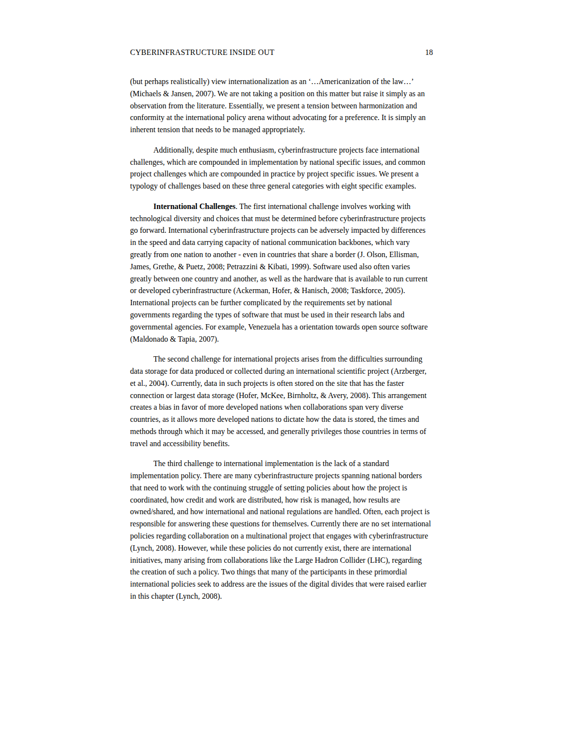Cyberinfrastructure Inside Out 18
(but perhaps realistically) view internationalization as an ‘…Americanization of the law…’ (Michaels & Jansen, 2007). We are not taking a position on this matter but raise it simply as an observation from the literature. Essentially, we present a tension between harmonization and conformity at the international policy arena without advocating for a preference. It is simply an inherent tension that needs to be managed appropriately.
Additionally, despite much enthusiasm, cyberinfrastructure projects face international challenges, which are compounded in implementation by national specific issues, and common project challenges which are compounded in practice by project specific issues. We present a typology of challenges based on these three general categories with eight specific examples.
International Challenges. The first international challenge involves working with technological diversity and choices that must be determined before cyberinfrastructure projects go forward. International cyberinfrastructure projects can be adversely impacted by differences in the speed and data carrying capacity of national communication backbones, which vary greatly from one nation to another - even in countries that share a border (J. Olson, Ellisman, James, Grethe, & Puetz, 2008; Petrazzini & Kibati, 1999). Software used also often varies greatly between one country and another, as well as the hardware that is available to run current or developed cyberinfrastructure (Ackerman, Hofer, & Hanisch, 2008; Taskforce, 2005). International projects can be further complicated by the requirements set by national governments regarding the types of software that must be used in their research labs and governmental agencies. For example, Venezuela has a orientation towards open source software (Maldonado & Tapia, 2007).
The second challenge for international projects arises from the difficulties surrounding data storage for data produced or collected during an international scientific project (Arzberger, et al., 2004). Currently, data in such projects is often stored on the site that has the faster connection or largest data storage (Hofer, McKee, Birnholtz, & Avery, 2008). This arrangement creates a bias in favor of more developed nations when collaborations span very diverse countries, as it allows more developed nations to dictate how the data is stored, the times and methods through which it may be accessed, and generally privileges those countries in terms of travel and accessibility benefits.
The third challenge to international implementation is the lack of a standard implementation policy. There are many cyberinfrastructure projects spanning national borders that need to work with the continuing struggle of setting policies about how the project is coordinated, how credit and work are distributed, how risk is managed, how results are owned/shared, and how international and national regulations are handled. Often, each project is responsible for answering these questions for themselves. Currently there are no set international policies regarding collaboration on a multinational project that engages with cyberinfrastructure (Lynch, 2008). However, while these policies do not currently exist, there are international initiatives, many arising from collaborations like the Large Hadron Collider (LHC), regarding the creation of such a policy. Two things that many of the participants in these primordial international policies seek to address are the issues of the digital divides that were raised earlier in this chapter (Lynch, 2008).